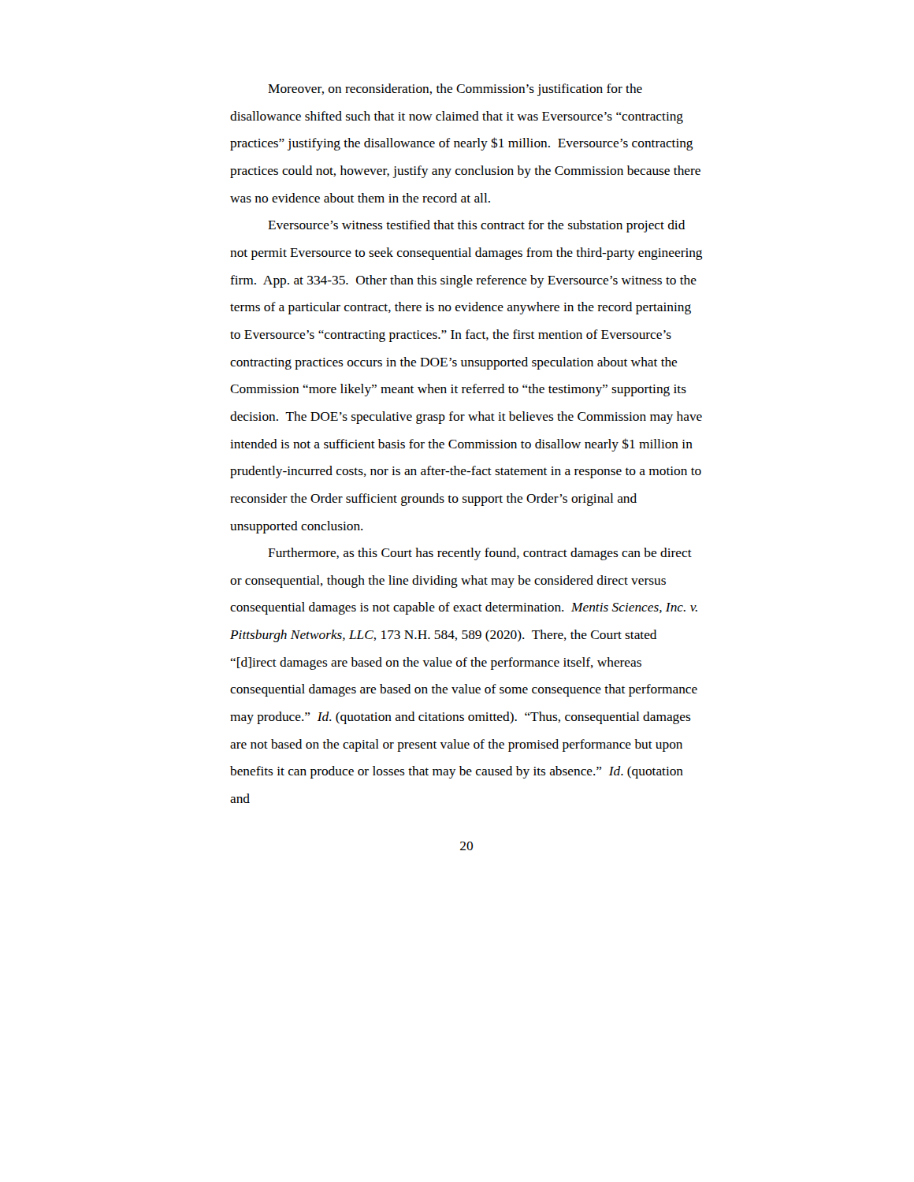Moreover, on reconsideration, the Commission’s justification for the disallowance shifted such that it now claimed that it was Eversource’s “contracting practices” justifying the disallowance of nearly $1 million. Eversource’s contracting practices could not, however, justify any conclusion by the Commission because there was no evidence about them in the record at all.
Eversource’s witness testified that this contract for the substation project did not permit Eversource to seek consequential damages from the third-party engineering firm. App. at 334-35. Other than this single reference by Eversource’s witness to the terms of a particular contract, there is no evidence anywhere in the record pertaining to Eversource’s “contracting practices.” In fact, the first mention of Eversource’s contracting practices occurs in the DOE’s unsupported speculation about what the Commission “more likely” meant when it referred to “the testimony” supporting its decision. The DOE’s speculative grasp for what it believes the Commission may have intended is not a sufficient basis for the Commission to disallow nearly $1 million in prudently-incurred costs, nor is an after-the-fact statement in a response to a motion to reconsider the Order sufficient grounds to support the Order’s original and unsupported conclusion.
Furthermore, as this Court has recently found, contract damages can be direct or consequential, though the line dividing what may be considered direct versus consequential damages is not capable of exact determination. Mentis Sciences, Inc. v. Pittsburgh Networks, LLC, 173 N.H. 584, 589 (2020). There, the Court stated “[d]irect damages are based on the value of the performance itself, whereas consequential damages are based on the value of some consequence that performance may produce.” Id. (quotation and citations omitted). “Thus, consequential damages are not based on the capital or present value of the promised performance but upon benefits it can produce or losses that may be caused by its absence.” Id. (quotation and
20